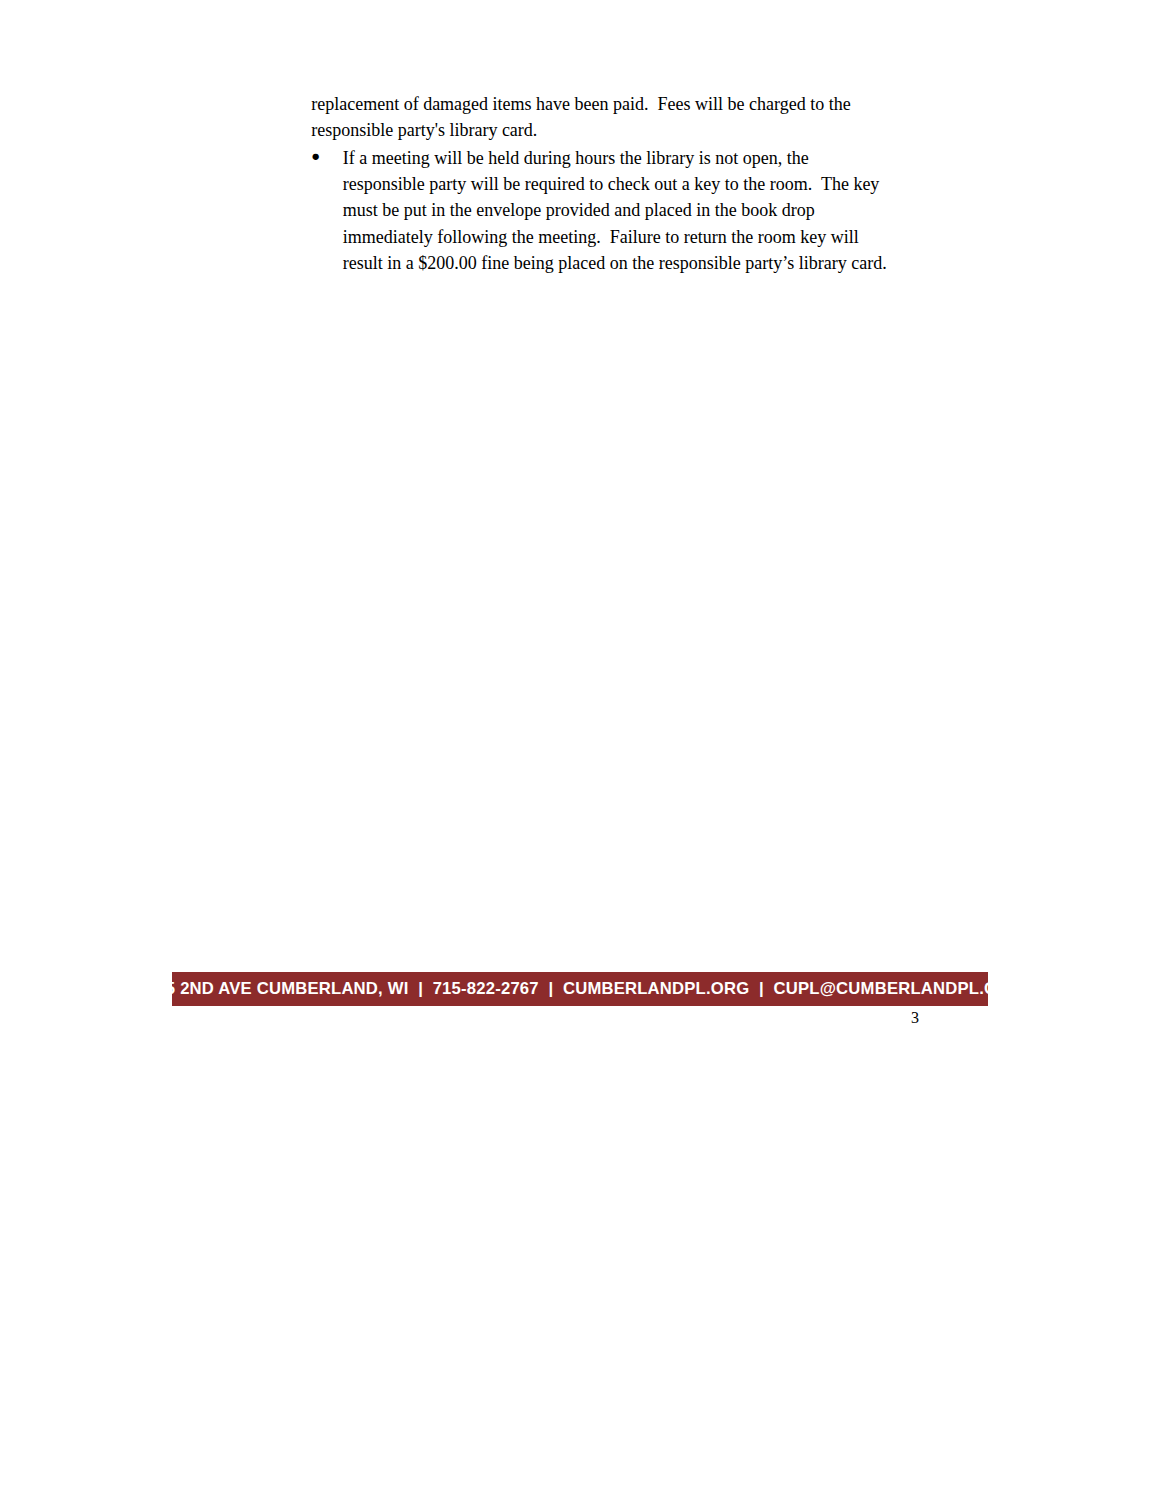replacement of damaged items have been paid. Fees will be charged to the responsible party's library card.
If a meeting will be held during hours the library is not open, the responsible party will be required to check out a key to the room. The key must be put in the envelope provided and placed in the book drop immediately following the meeting. Failure to return the room key will result in a $200.00 fine being placed on the responsible party’s library card.
1305 2ND AVE CUMBERLAND, WI | 715-822-2767 | CUMBERLANDPL.ORG | CUPL@CUMBERLANDPL.ORG
3